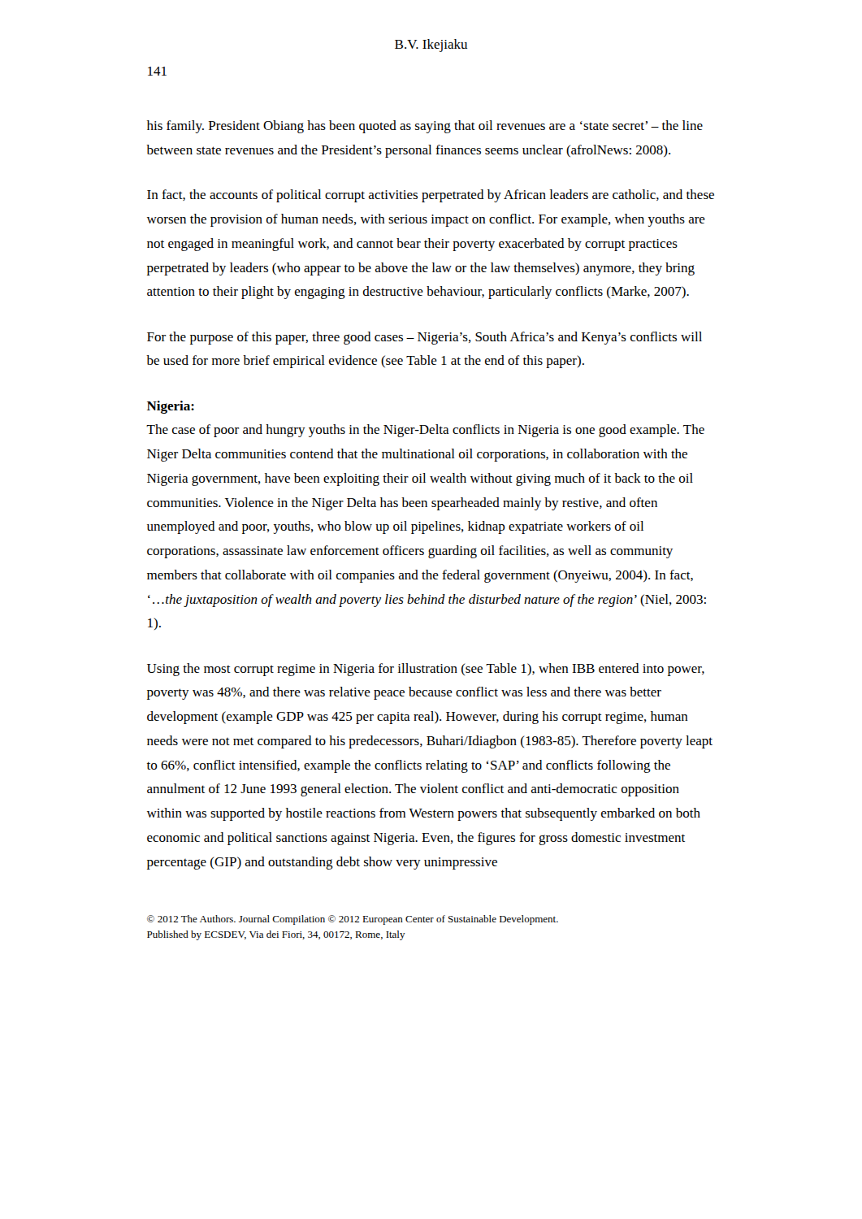B.V. Ikejiaku
141
his family. President Obiang has been quoted as saying that oil revenues are a ‘state secret’ – the line between state revenues and the President’s personal finances seems unclear (afrolNews: 2008).
In fact, the accounts of political corrupt activities perpetrated by African leaders are catholic, and these worsen the provision of human needs, with serious impact on conflict. For example, when youths are not engaged in meaningful work, and cannot bear their poverty exacerbated by corrupt practices perpetrated by leaders (who appear to be above the law or the law themselves) anymore, they bring attention to their plight by engaging in destructive behaviour, particularly conflicts (Marke, 2007).
For the purpose of this paper, three good cases – Nigeria’s, South Africa’s and Kenya’s conflicts will be used for more brief empirical evidence (see Table 1 at the end of this paper).
Nigeria:
The case of poor and hungry youths in the Niger-Delta conflicts in Nigeria is one good example. The Niger Delta communities contend that the multinational oil corporations, in collaboration with the Nigeria government, have been exploiting their oil wealth without giving much of it back to the oil communities. Violence in the Niger Delta has been spearheaded mainly by restive, and often unemployed and poor, youths, who blow up oil pipelines, kidnap expatriate workers of oil corporations, assassinate law enforcement officers guarding oil facilities, as well as community members that collaborate with oil companies and the federal government (Onyeiwu, 2004). In fact, ‘…the juxtaposition of wealth and poverty lies behind the disturbed nature of the region’ (Niel, 2003: 1).
Using the most corrupt regime in Nigeria for illustration (see Table 1), when IBB entered into power, poverty was 48%, and there was relative peace because conflict was less and there was better development (example GDP was 425 per capita real). However, during his corrupt regime, human needs were not met compared to his predecessors, Buhari/Idiagbon (1983-85). Therefore poverty leapt to 66%, conflict intensified, example the conflicts relating to ‘SAP’ and conflicts following the annulment of 12 June 1993 general election. The violent conflict and anti-democratic opposition within was supported by hostile reactions from Western powers that subsequently embarked on both economic and political sanctions against Nigeria. Even, the figures for gross domestic investment percentage (GIP) and outstanding debt show very unimpressive
© 2012 The Authors. Journal Compilation © 2012 European Center of Sustainable Development.
Published by ECSDEV, Via dei Fiori, 34, 00172, Rome, Italy